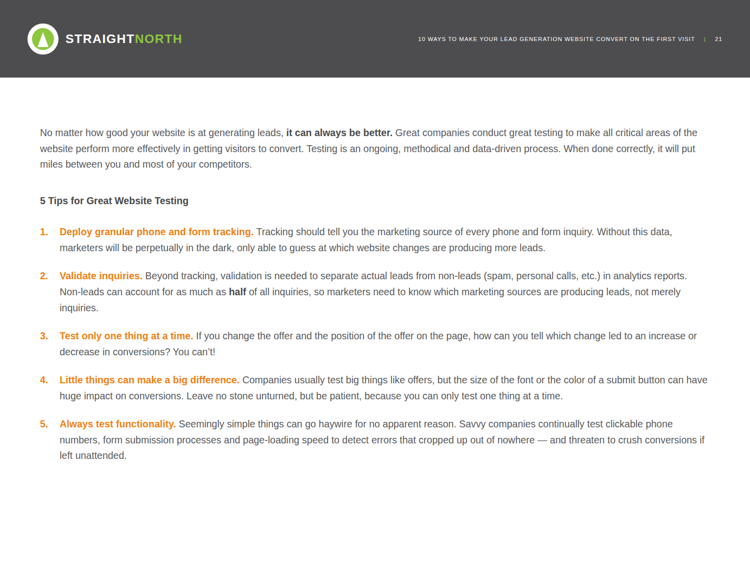STRAIGHTNORTH
10 WAYS TO MAKE YOUR LEAD GENERATION WEBSITE CONVERT ON THE FIRST VISIT | 21
No matter how good your website is at generating leads, it can always be better. Great companies conduct great testing to make all critical areas of the website perform more effectively in getting visitors to convert. Testing is an ongoing, methodical and data-driven process. When done correctly, it will put miles between you and most of your competitors.
5 Tips for Great Website Testing
Deploy granular phone and form tracking. Tracking should tell you the marketing source of every phone and form inquiry. Without this data, marketers will be perpetually in the dark, only able to guess at which website changes are producing more leads.
Validate inquiries. Beyond tracking, validation is needed to separate actual leads from non-leads (spam, personal calls, etc.) in analytics reports. Non-leads can account for as much as half of all inquiries, so marketers need to know which marketing sources are producing leads, not merely inquiries.
Test only one thing at a time. If you change the offer and the position of the offer on the page, how can you tell which change led to an increase or decrease in conversions? You can’t!
Little things can make a big difference. Companies usually test big things like offers, but the size of the font or the color of a submit button can have huge impact on conversions. Leave no stone unturned, but be patient, because you can only test one thing at a time.
Always test functionality. Seemingly simple things can go haywire for no apparent reason. Savvy companies continually test clickable phone numbers, form submission processes and page-loading speed to detect errors that cropped up out of nowhere — and threaten to crush conversions if left unattended.